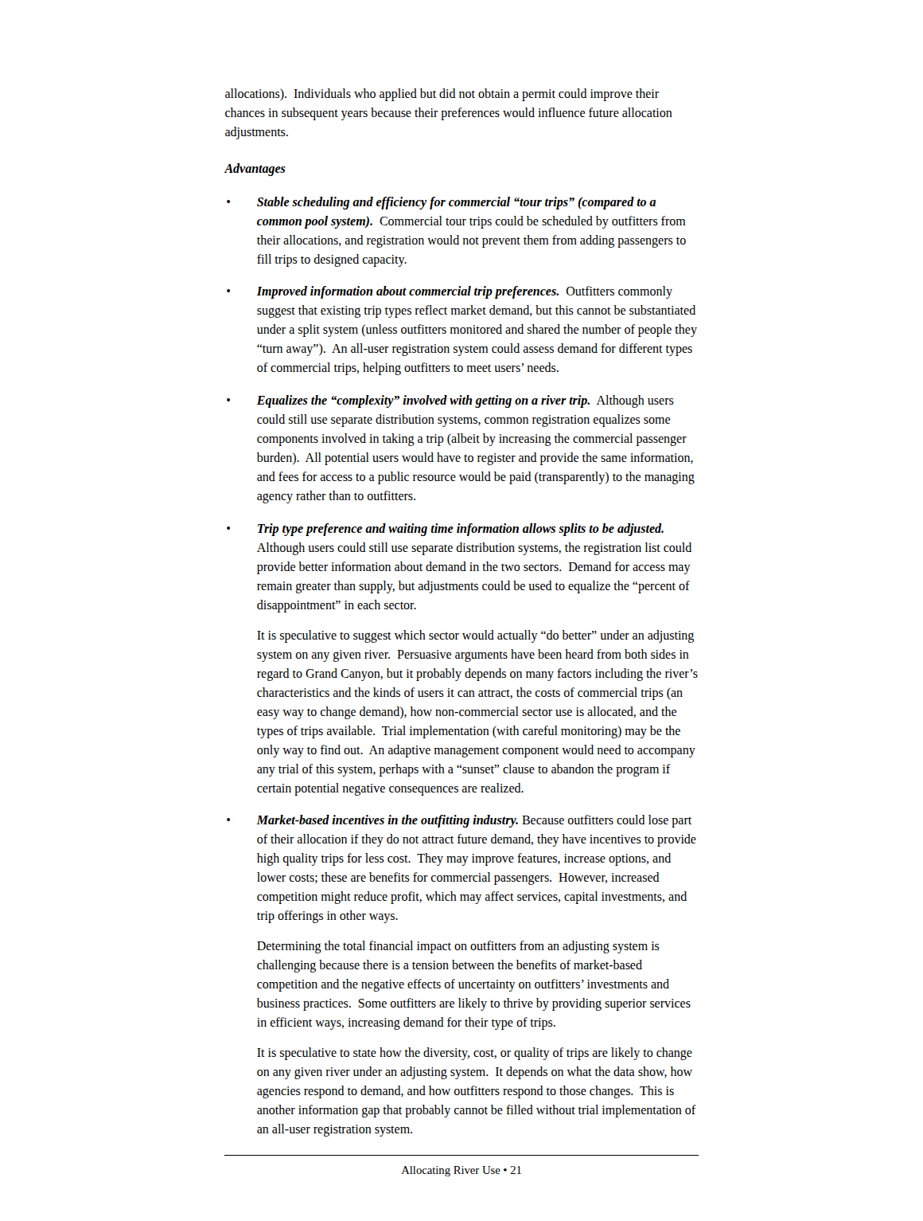allocations). Individuals who applied but did not obtain a permit could improve their chances in subsequent years because their preferences would influence future allocation adjustments.
Advantages
Stable scheduling and efficiency for commercial “tour trips” (compared to a common pool system). Commercial tour trips could be scheduled by outfitters from their allocations, and registration would not prevent them from adding passengers to fill trips to designed capacity.
Improved information about commercial trip preferences. Outfitters commonly suggest that existing trip types reflect market demand, but this cannot be substantiated under a split system (unless outfitters monitored and shared the number of people they “turn away”). An all-user registration system could assess demand for different types of commercial trips, helping outfitters to meet users’ needs.
Equalizes the “complexity” involved with getting on a river trip. Although users could still use separate distribution systems, common registration equalizes some components involved in taking a trip (albeit by increasing the commercial passenger burden). All potential users would have to register and provide the same information, and fees for access to a public resource would be paid (transparently) to the managing agency rather than to outfitters.
Trip type preference and waiting time information allows splits to be adjusted. Although users could still use separate distribution systems, the registration list could provide better information about demand in the two sectors. Demand for access may remain greater than supply, but adjustments could be used to equalize the “percent of disappointment” in each sector.
It is speculative to suggest which sector would actually “do better” under an adjusting system on any given river. Persuasive arguments have been heard from both sides in regard to Grand Canyon, but it probably depends on many factors including the river’s characteristics and the kinds of users it can attract, the costs of commercial trips (an easy way to change demand), how non-commercial sector use is allocated, and the types of trips available. Trial implementation (with careful monitoring) may be the only way to find out. An adaptive management component would need to accompany any trial of this system, perhaps with a “sunset” clause to abandon the program if certain potential negative consequences are realized.
Market-based incentives in the outfitting industry. Because outfitters could lose part of their allocation if they do not attract future demand, they have incentives to provide high quality trips for less cost. They may improve features, increase options, and lower costs; these are benefits for commercial passengers. However, increased competition might reduce profit, which may affect services, capital investments, and trip offerings in other ways.
Determining the total financial impact on outfitters from an adjusting system is challenging because there is a tension between the benefits of market-based competition and the negative effects of uncertainty on outfitters’ investments and business practices. Some outfitters are likely to thrive by providing superior services in efficient ways, increasing demand for their type of trips.
It is speculative to state how the diversity, cost, or quality of trips are likely to change on any given river under an adjusting system. It depends on what the data show, how agencies respond to demand, and how outfitters respond to those changes. This is another information gap that probably cannot be filled without trial implementation of an all-user registration system.
Allocating River Use • 21